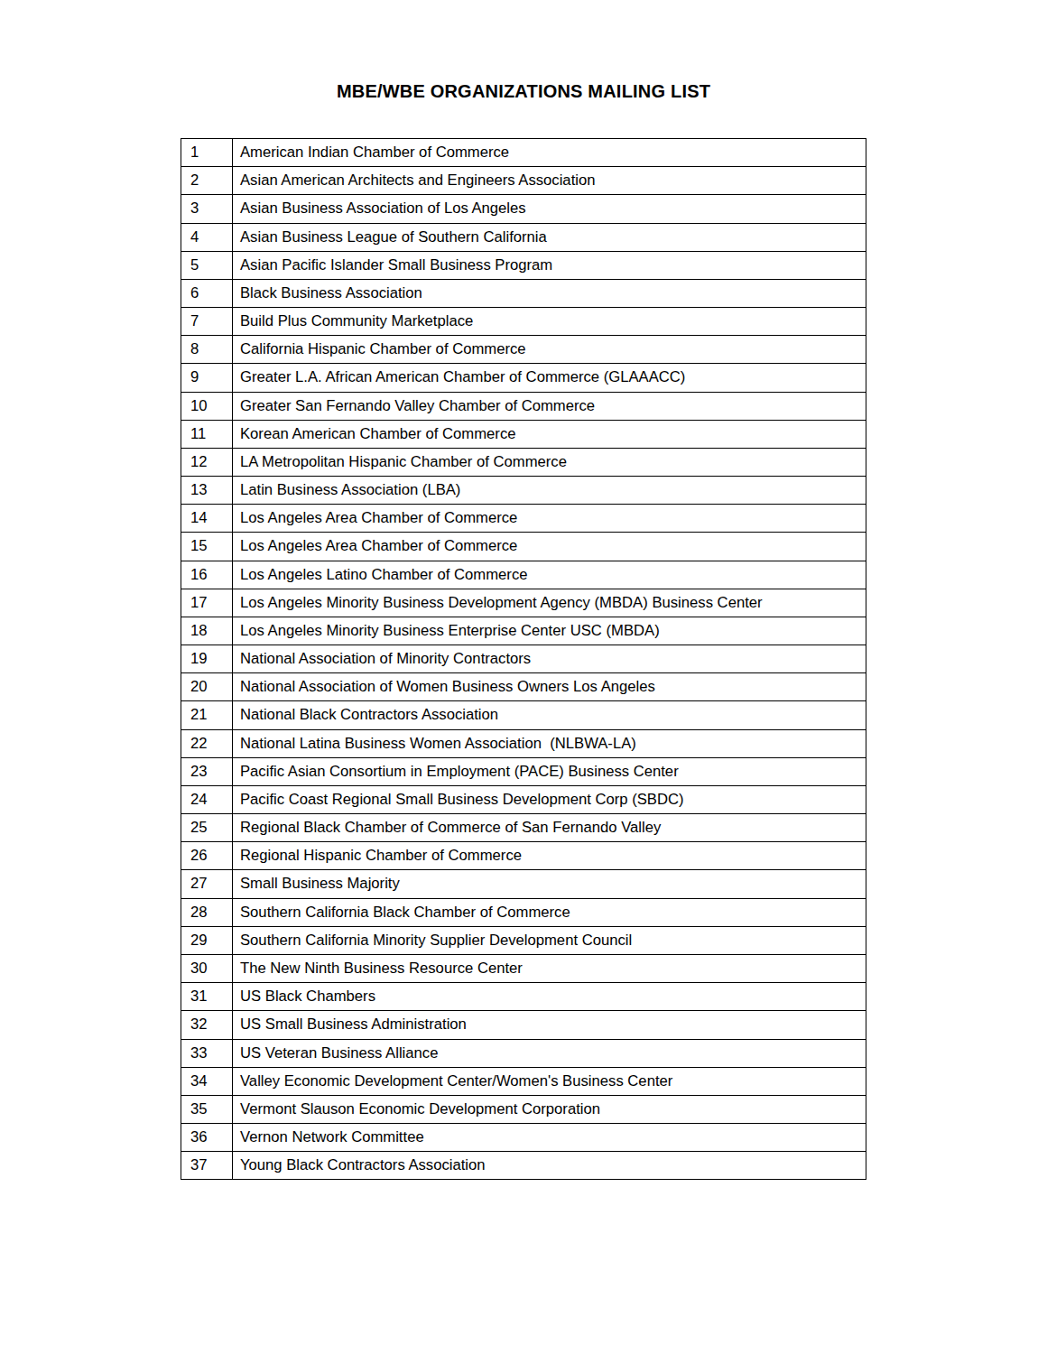MBE/WBE ORGANIZATIONS MAILING LIST
| 1 | American Indian Chamber of Commerce |
| 2 | Asian American Architects and Engineers Association |
| 3 | Asian Business Association of Los Angeles |
| 4 | Asian Business League of Southern California |
| 5 | Asian Pacific Islander Small Business Program |
| 6 | Black Business Association |
| 7 | Build Plus Community Marketplace |
| 8 | California Hispanic Chamber of Commerce |
| 9 | Greater L.A. African American Chamber of Commerce (GLAAACC) |
| 10 | Greater San Fernando Valley Chamber of Commerce |
| 11 | Korean American Chamber of Commerce |
| 12 | LA Metropolitan Hispanic Chamber of Commerce |
| 13 | Latin Business Association (LBA) |
| 14 | Los Angeles Area Chamber of Commerce |
| 15 | Los Angeles Area Chamber of Commerce |
| 16 | Los Angeles Latino Chamber of Commerce |
| 17 | Los Angeles Minority Business Development Agency (MBDA) Business Center |
| 18 | Los Angeles Minority Business Enterprise Center USC (MBDA) |
| 19 | National Association of Minority Contractors |
| 20 | National Association of Women Business Owners Los Angeles |
| 21 | National Black Contractors Association |
| 22 | National Latina Business Women Association (NLBWA-LA) |
| 23 | Pacific Asian Consortium in Employment (PACE) Business Center |
| 24 | Pacific Coast Regional Small Business Development Corp (SBDC) |
| 25 | Regional Black Chamber of Commerce of San Fernando Valley |
| 26 | Regional Hispanic Chamber of Commerce |
| 27 | Small Business Majority |
| 28 | Southern California Black Chamber of Commerce |
| 29 | Southern California Minority Supplier Development Council |
| 30 | The New Ninth Business Resource Center |
| 31 | US Black Chambers |
| 32 | US Small Business Administration |
| 33 | US Veteran Business Alliance |
| 34 | Valley Economic Development Center/Women's Business Center |
| 35 | Vermont Slauson Economic Development Corporation |
| 36 | Vernon Network Committee |
| 37 | Young Black Contractors Association |